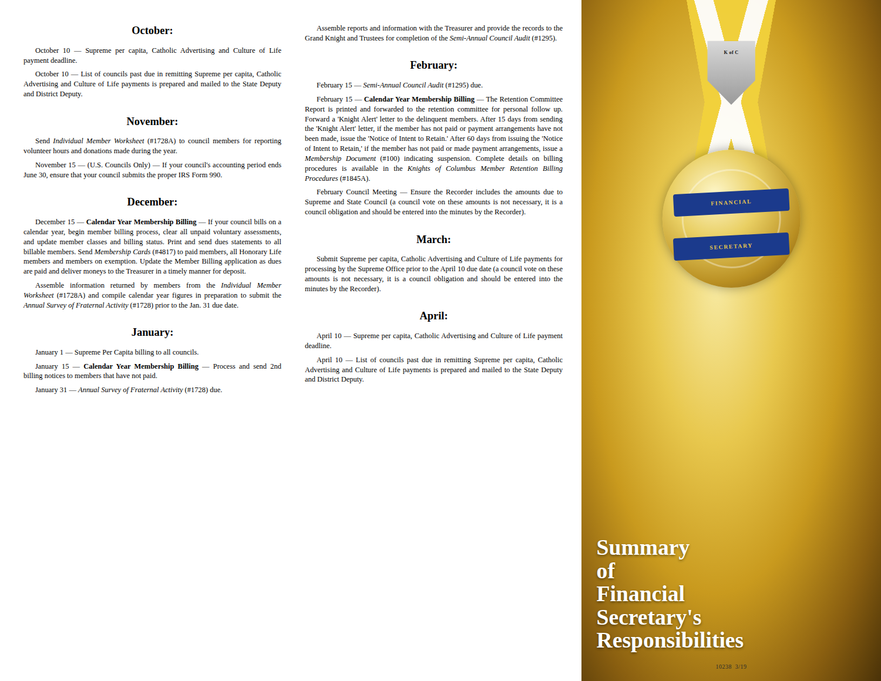October:
October 10 — Supreme per capita, Catholic Advertising and Culture of Life payment deadline.
October 10 — List of councils past due in remitting Supreme per capita, Catholic Advertising and Culture of Life payments is prepared and mailed to the State Deputy and District Deputy.
November:
Send Individual Member Worksheet (#1728A) to council members for reporting volunteer hours and donations made during the year.
November 15 — (U.S. Councils Only) — If your council's accounting period ends June 30, ensure that your council submits the proper IRS Form 990.
December:
December 15 — Calendar Year Membership Billing — If your council bills on a calendar year, begin member billing process, clear all unpaid voluntary assessments, and update member classes and billing status. Print and send dues statements to all billable members. Send Membership Cards (#4817) to paid members, all Honorary Life members and members on exemption. Update the Member Billing application as dues are paid and deliver moneys to the Treasurer in a timely manner for deposit.
Assemble information returned by members from the Individual Member Worksheet (#1728A) and compile calendar year figures in preparation to submit the Annual Survey of Fraternal Activity (#1728) prior to the Jan. 31 due date.
January:
January 1 — Supreme Per Capita billing to all councils.
January 15 — Calendar Year Membership Billing — Process and send 2nd billing notices to members that have not paid.
January 31 — Annual Survey of Fraternal Activity (#1728) due.
Assemble reports and information with the Treasurer and provide the records to the Grand Knight and Trustees for completion of the Semi-Annual Council Audit (#1295).
February:
February 15 — Semi-Annual Council Audit (#1295) due.
February 15 — Calendar Year Membership Billing — The Retention Committee Report is printed and forwarded to the retention committee for personal follow up. Forward a 'Knight Alert' letter to the delinquent members. After 15 days from sending the 'Knight Alert' letter, if the member has not paid or payment arrangements have not been made, issue the 'Notice of Intent to Retain.' After 60 days from issuing the 'Notice of Intent to Retain,' if the member has not paid or made payment arrangements, issue a Membership Document (#100) indicating suspension. Complete details on billing procedures is available in the Knights of Columbus Member Retention Billing Procedures (#1845A).
February Council Meeting — Ensure the Recorder includes the amounts due to Supreme and State Council (a council vote on these amounts is not necessary, it is a council obligation and should be entered into the minutes by the Recorder).
March:
Submit Supreme per capita, Catholic Advertising and Culture of Life payments for processing by the Supreme Office prior to the April 10 due date (a council vote on these amounts is not necessary, it is a council obligation and should be entered into the minutes by the Recorder).
April:
April 10 — Supreme per capita, Catholic Advertising and Culture of Life payment deadline.
April 10 — List of councils past due in remitting Supreme per capita, Catholic Advertising and Culture of Life payments is prepared and mailed to the State Deputy and District Deputy.
K of C
FINANCIAL
SECRETARY
Summary
of
Financial
Secretary's
Responsibilities
10238 3/19